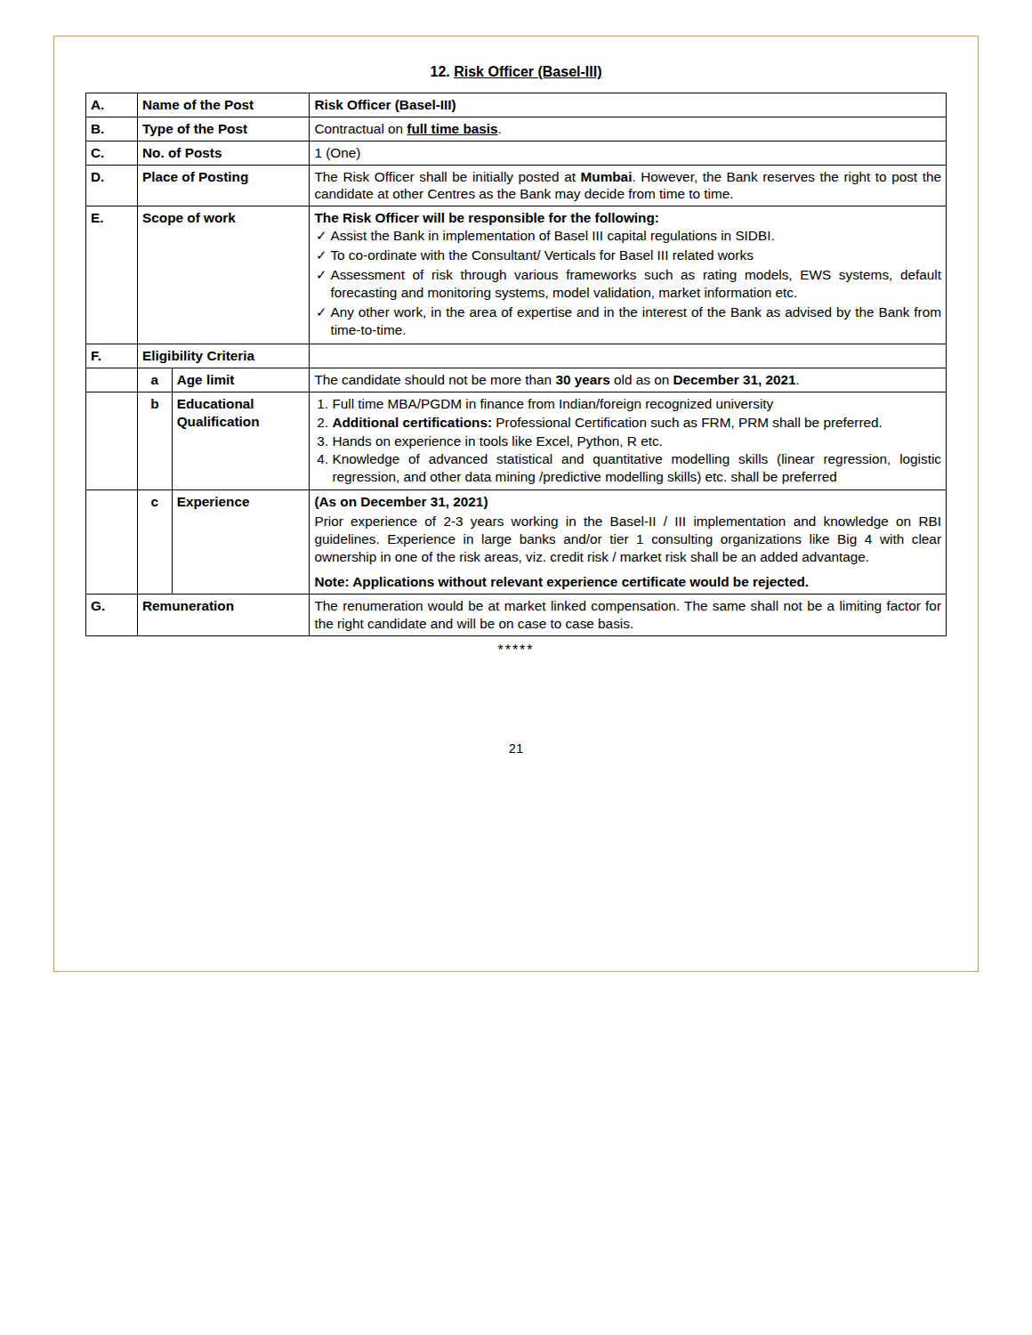12. Risk Officer (Basel-III)
| A. | Name of the Post | Risk Officer (Basel-III) |
| B. | Type of the Post | Contractual on full time basis . |
| C. | No. of Posts | 1 (One) |
| D. | Place of Posting | The Risk Officer shall be initially posted at Mumbai . However, the Bank reserves the right to post the candidate at other Centres as the Bank may decide from time to time. |
| E. | Scope of work | The Risk Officer will be responsible for the following: Assist the Bank in implementation of Basel III capital regulations in SIDBI. To co-ordinate with the Consultant/ Verticals for Basel III related works Assessment of risk through various frameworks such as rating models, EWS systems, default forecasting and monitoring systems, model validation, market information etc. Any other work, in the area of expertise and in the interest of the Bank as advised by the Bank from time-to-time. |
| F. | Eligibility Criteria | |
| | a | Age limit | The candidate should not be more than 30 years old as on December 31, 2021 . |
| | b | Educational Qualification | Full time MBA/PGDM in finance from Indian/foreign recognized university Additional certifications: Professional Certification such as FRM, PRM shall be preferred. Hands on experience in tools like Excel, Python, R etc. Knowledge of advanced statistical and quantitative modelling skills (linear regression, logistic regression, and other data mining /predictive modelling skills) etc. shall be preferred |
| | c | Experience | (As on December 31, 2021) Prior experience of 2-3 years working in the Basel-II / III implementation and knowledge on RBI guidelines. Experience in large banks and/or tier 1 consulting organizations like Big 4 with clear ownership in one of the risk areas, viz. credit risk / market risk shall be an added advantage. Note: Applications without relevant experience certificate would be rejected. |
| G. | Remuneration | The renumeration would be at market linked compensation. The same shall not be a limiting factor for the right candidate and will be on case to case basis. |
*****
21